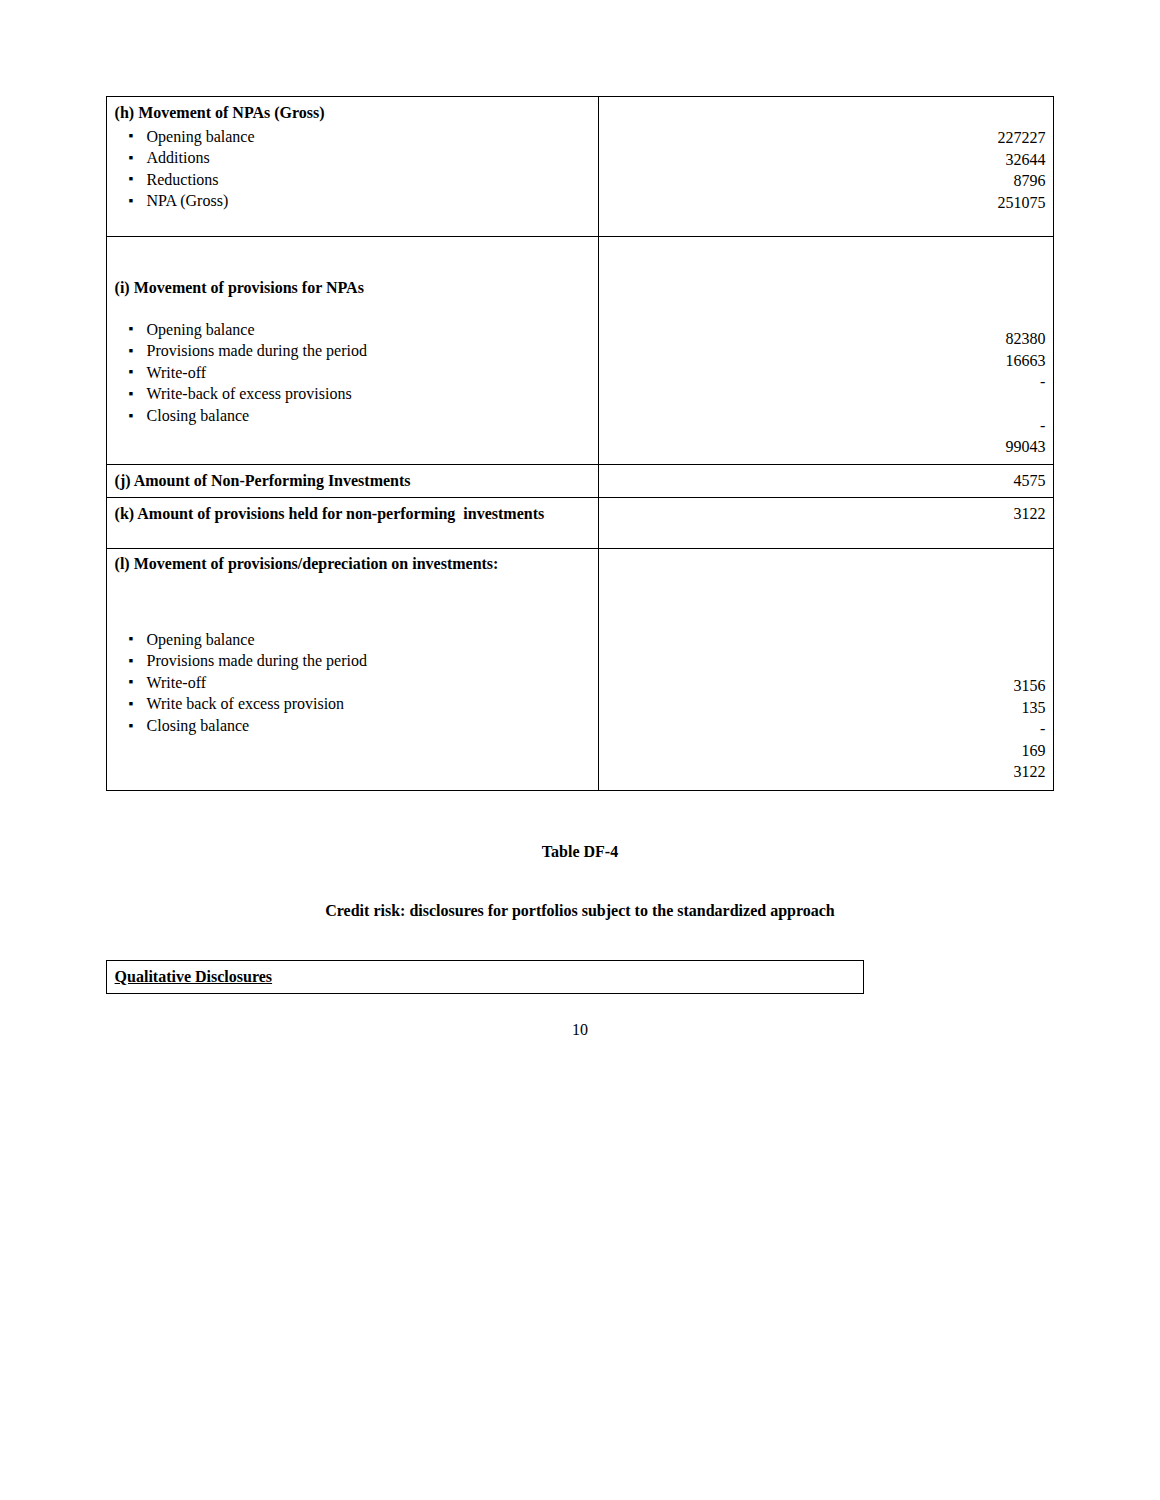| (h) Movement of NPAs (Gross) Opening balance Additions Reductions NPA (Gross) | 227227 32644 8796 251075 |
| (i) Movement of provisions for NPAs Opening balance Provisions made during the period Write-off Write-back of excess provisions Closing balance | 82380 16663 - - 99043 |
| (j) Amount of Non-Performing Investments | 4575 |
| (k) Amount of provisions held for non-performing investments | 3122 |
| (l) Movement of provisions/depreciation on investments: Opening balance Provisions made during the period Write-off Write back of excess provision Closing balance | 3156 135 - 169 3122 |
Table DF-4
Credit risk: disclosures for portfolios subject to the standardized approach
Qualitative Disclosures
10